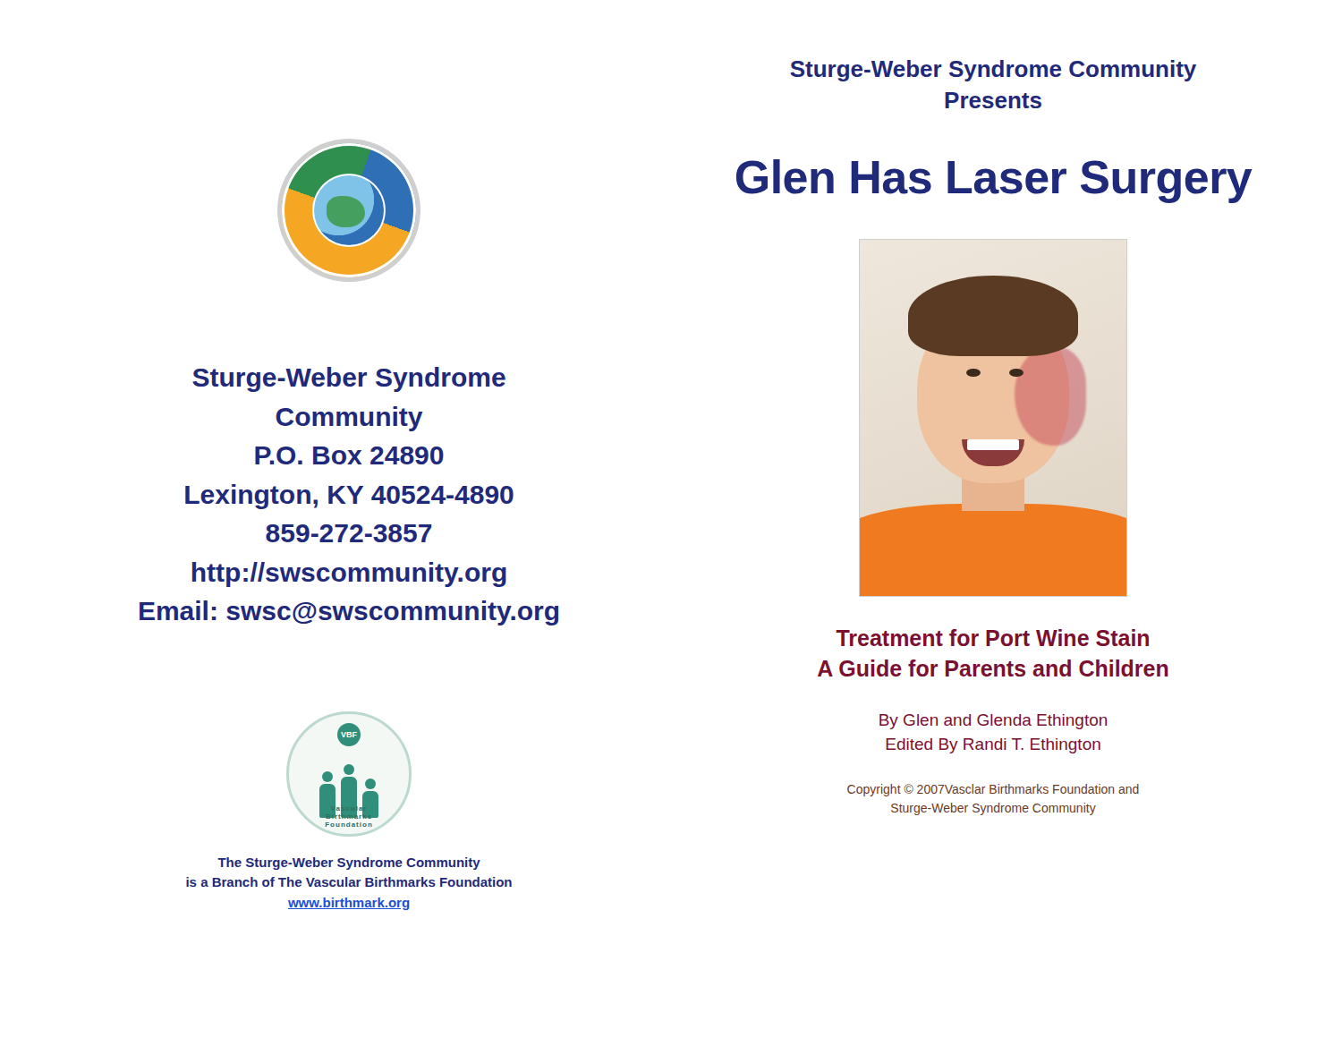Sturge-Weber Syndrome
Community
P.O. Box 24890
Lexington, KY 40524-4890
859-272-3857
http://swscommunity.org
Email: swsc@swscommunity.org
VBF
Vascular Birthmarks Foundation
The Sturge-Weber Syndrome Community
is a Branch of The Vascular Birthmarks Foundation
www.birthmark.org
Sturge-Weber Syndrome Community
Presents
Glen Has Laser Surgery
Treatment for Port Wine Stain
A Guide for Parents and Children
By Glen and Glenda Ethington
Edited By Randi T. Ethington
Copyright © 2007Vasclar Birthmarks Foundation and
Sturge-Weber Syndrome Community